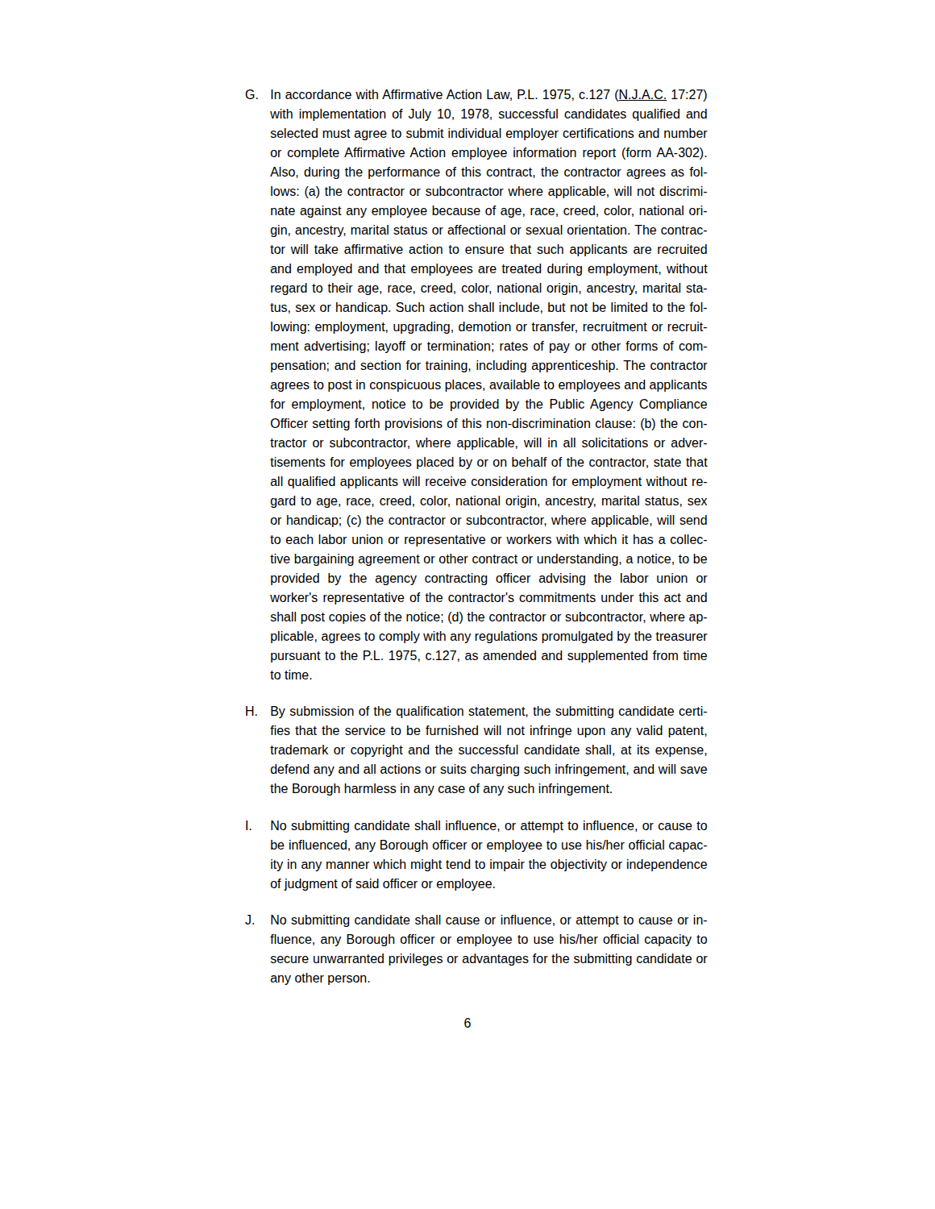G.
In accordance with Affirmative Action Law, P.L. 1975, c.127 (N.J.A.C. 17:27) with implementation of July 10, 1978, successful candidates qualified and selected must agree to submit individual employer certifications and number or complete Affirmative Action employee information report (form AA-302). Also, during the performance of this contract, the contractor agrees as follows: (a) the contractor or subcontractor where applicable, will not discriminate against any employee because of age, race, creed, color, national origin, ancestry, marital status or affectional or sexual orientation. The contractor will take affirmative action to ensure that such applicants are recruited and employed and that employees are treated during employment, without regard to their age, race, creed, color, national origin, ancestry, marital status, sex or handicap. Such action shall include, but not be limited to the following: employment, upgrading, demotion or transfer, recruitment or recruitment advertising; layoff or termination; rates of pay or other forms of compensation; and section for training, including apprenticeship. The contractor agrees to post in conspicuous places, available to employees and applicants for employment, notice to be provided by the Public Agency Compliance Officer setting forth provisions of this non-discrimination clause: (b) the contractor or subcontractor, where applicable, will in all solicitations or advertisements for employees placed by or on behalf of the contractor, state that all qualified applicants will receive consideration for employment without regard to age, race, creed, color, national origin, ancestry, marital status, sex or handicap; (c) the contractor or subcontractor, where applicable, will send to each labor union or representative or workers with which it has a collective bargaining agreement or other contract or understanding, a notice, to be provided by the agency contracting officer advising the labor union or worker's representative of the contractor's commitments under this act and shall post copies of the notice; (d) the contractor or subcontractor, where applicable, agrees to comply with any regulations promulgated by the treasurer pursuant to the P.L. 1975, c.127, as amended and supplemented from time to time.
H.
By submission of the qualification statement, the submitting candidate certifies that the service to be furnished will not infringe upon any valid patent, trademark or copyright and the successful candidate shall, at its expense, defend any and all actions or suits charging such infringement, and will save the Borough harmless in any case of any such infringement.
I.
No submitting candidate shall influence, or attempt to influence, or cause to be influenced, any Borough officer or employee to use his/her official capacity in any manner which might tend to impair the objectivity or independence of judgment of said officer or employee.
J.
No submitting candidate shall cause or influence, or attempt to cause or influence, any Borough officer or employee to use his/her official capacity to secure unwarranted privileges or advantages for the submitting candidate or any other person.
6